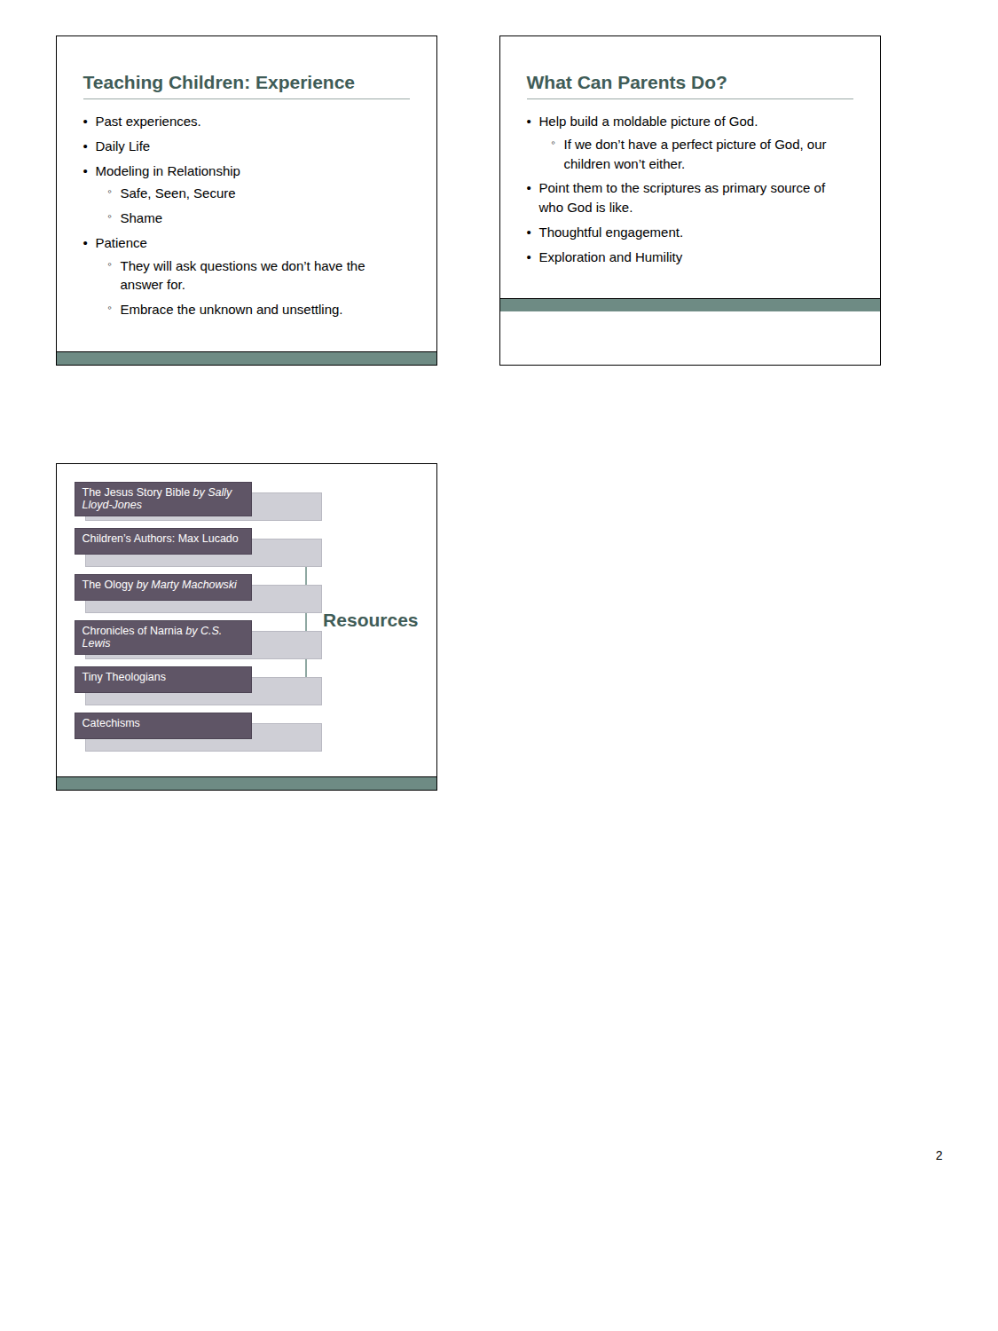Teaching Children: Experience
Past experiences.
Daily Life
Modeling in Relationship
Safe, Seen, Secure
Shame
Patience
They will ask questions we don’t have the answer for.
Embrace the unknown and unsettling.
What Can Parents Do?
Help build a moldable picture of God.
If we don’t have a perfect picture of God, our children won’t either.
Point them to the scriptures as primary source of who God is like.
Thoughtful engagement.
Exploration and Humility
The Jesus Story Bible by Sally Lloyd-Jones
Children’s Authors: Max Lucado
The Ology by Marty Machowski
Chronicles of Narnia by C.S. Lewis
Tiny Theologians
Catechisms
Resources
2